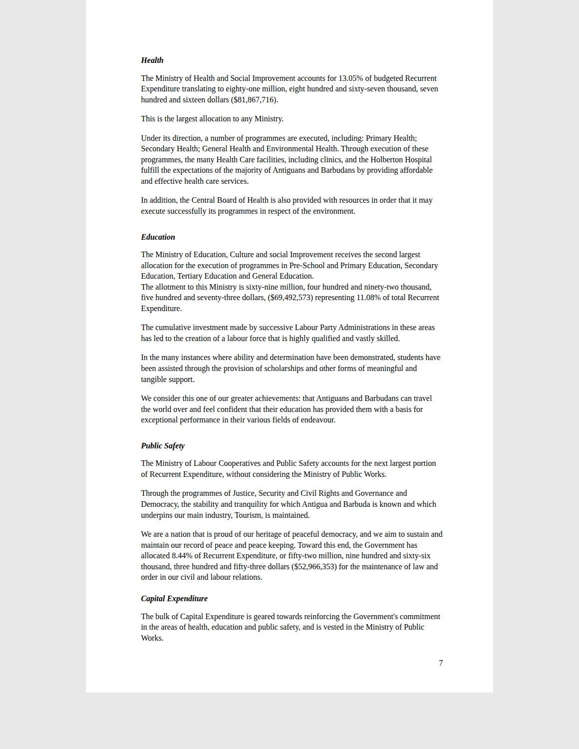Health
The Ministry of Health and Social Improvement accounts for 13.05% of budgeted Recurrent Expenditure translating to eighty-one million, eight hundred and sixty-seven thousand, seven hundred and sixteen dollars ($81,867,716).
This is the largest allocation to any Ministry.
Under its direction, a number of programmes are executed, including: Primary Health; Secondary Health; General Health and Environmental Health. Through execution of these programmes, the many Health Care facilities, including clinics, and the Holberton Hospital fulfill the expectations of the majority of Antiguans and Barbudans by providing affordable and effective health care services.
In addition, the Central Board of Health is also provided with resources in order that it may execute successfully its programmes in respect of the environment.
Education
The Ministry of Education, Culture and social Improvement receives the second largest allocation for the execution of programmes in Pre-School and Primary Education, Secondary Education, Tertiary Education and General Education.
The allotment to this Ministry is sixty-nine million, four hundred and ninety-two thousand, five hundred and seventy-three dollars, ($69,492,573) representing 11.08% of total Recurrent Expenditure.
The cumulative investment made by successive Labour Party Administrations in these areas has led to the creation of a labour force that is highly qualified and vastly skilled.
In the many instances where ability and determination have been demonstrated, students have been assisted through the provision of scholarships and other forms of meaningful and tangible support.
We consider this one of our greater achievements: that Antiguans and Barbudans can travel the world over and feel confident that their education has provided them with a basis for exceptional performance in their various fields of endeavour.
Public Safety
The Ministry of Labour Cooperatives and Public Safety accounts for the next largest portion of Recurrent Expenditure, without considering the Ministry of Public Works.
Through the programmes of Justice, Security and Civil Rights and Governance and Democracy, the stability and tranquility for which Antigua and Barbuda is known and which underpins our main industry, Tourism, is maintained.
We are a nation that is proud of our heritage of peaceful democracy, and we aim to sustain and maintain our record of peace and peace keeping. Toward this end, the Government has allocated 8.44% of Recurrent Expenditure, or fifty-two million, nine hundred and sixty-six thousand, three hundred and fifty-three dollars ($52,966,353) for the maintenance of law and order in our civil and labour relations.
Capital Expenditure
The bulk of Capital Expenditure is geared towards reinforcing the Government's commitment in the areas of health, education and public safety, and is vested in the Ministry of Public Works.
7